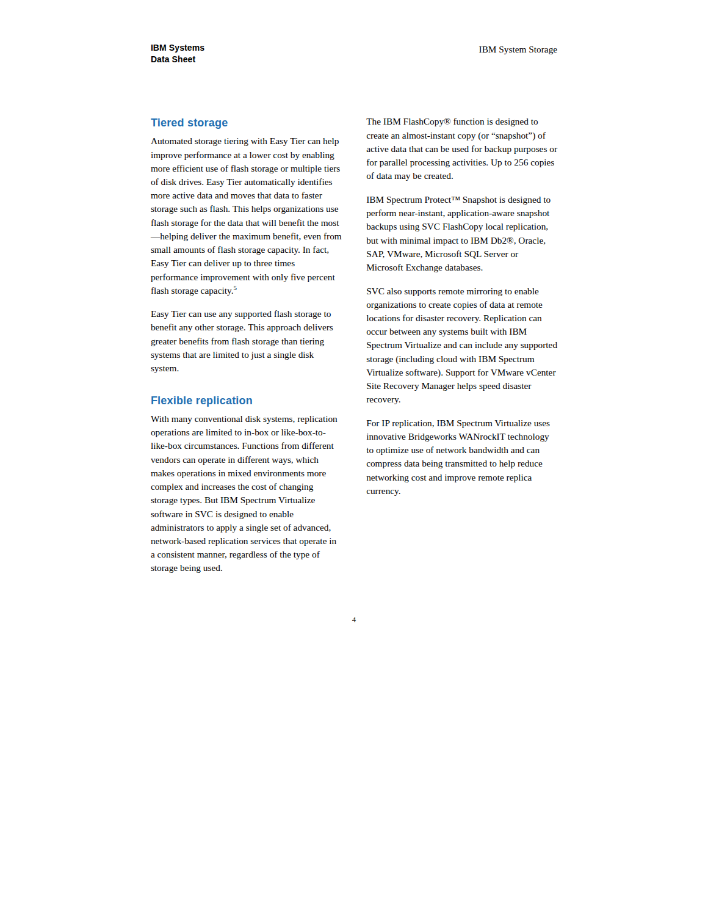IBM Systems
Data Sheet
IBM System Storage
Tiered storage
Automated storage tiering with Easy Tier can help improve performance at a lower cost by enabling more efficient use of flash storage or multiple tiers of disk drives. Easy Tier automatically identifies more active data and moves that data to faster storage such as flash. This helps organizations use flash storage for the data that will benefit the most—helping deliver the maximum benefit, even from small amounts of flash storage capacity. In fact, Easy Tier can deliver up to three times performance improvement with only five percent flash storage capacity.5
Easy Tier can use any supported flash storage to benefit any other storage. This approach delivers greater benefits from flash storage than tiering systems that are limited to just a single disk system.
Flexible replication
With many conventional disk systems, replication operations are limited to in-box or like-box-to-like-box circumstances. Functions from different vendors can operate in different ways, which makes operations in mixed environments more complex and increases the cost of changing storage types. But IBM Spectrum Virtualize software in SVC is designed to enable administrators to apply a single set of advanced, network-based replication services that operate in a consistent manner, regardless of the type of storage being used.
The IBM FlashCopy® function is designed to create an almost-instant copy (or “snapshot”) of active data that can be used for backup purposes or for parallel processing activities. Up to 256 copies of data may be created.
IBM Spectrum Protect™ Snapshot is designed to perform near-instant, application-aware snapshot backups using SVC FlashCopy local replication, but with minimal impact to IBM Db2®, Oracle, SAP, VMware, Microsoft SQL Server or Microsoft Exchange databases.
SVC also supports remote mirroring to enable organizations to create copies of data at remote locations for disaster recovery. Replication can occur between any systems built with IBM Spectrum Virtualize and can include any supported storage (including cloud with IBM Spectrum Virtualize software). Support for VMware vCenter Site Recovery Manager helps speed disaster recovery.
For IP replication, IBM Spectrum Virtualize uses innovative Bridgeworks WANrockIT technology to optimize use of network bandwidth and can compress data being transmitted to help reduce networking cost and improve remote replica currency.
4